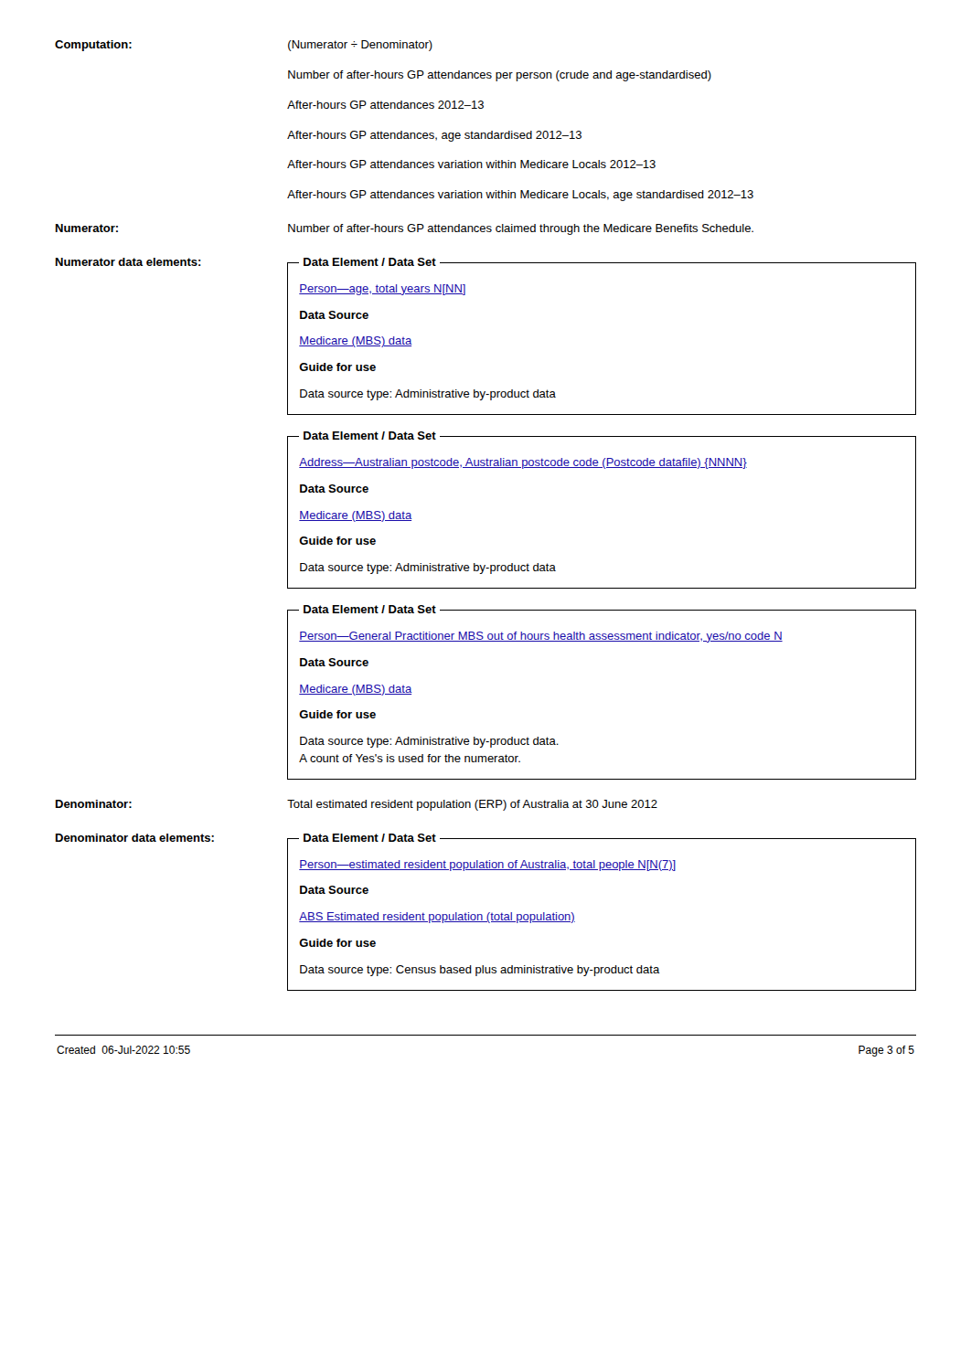| Computation: | (Numerator ÷ Denominator) Number of after-hours GP attendances per person (crude and age-standardised) After-hours GP attendances 2012–13 After-hours GP attendances, age standardised 2012–13 After-hours GP attendances variation within Medicare Locals 2012–13 After-hours GP attendances variation within Medicare Locals, age standardised 2012–13 |
| Numerator: | Number of after-hours GP attendances claimed through the Medicare Benefits Schedule. |
| Numerator data elements: | Data Element / Data Set Person—age, total years N[NN] Data Source Medicare (MBS) data Guide for use Data source type: Administrative by-product data Data Element / Data Set Address—Australian postcode, Australian postcode code (Postcode datafile) {NNNN} Data Source Medicare (MBS) data Guide for use Data source type: Administrative by-product data Data Element / Data Set Person—General Practitioner MBS out of hours health assessment indicator, yes/no code N Data Source Medicare (MBS) data Guide for use Data source type: Administrative by-product data. A count of Yes's is used for the numerator. |
| Denominator: | Total estimated resident population (ERP) of Australia at 30 June 2012 |
| Denominator data elements: | Data Element / Data Set Person—estimated resident population of Australia, total people N[N(7)] Data Source ABS Estimated resident population (total population) Guide for use Data source type: Census based plus administrative by-product data |
| Created 06-Jul-2022 10:55 | Page 3 of 5 |